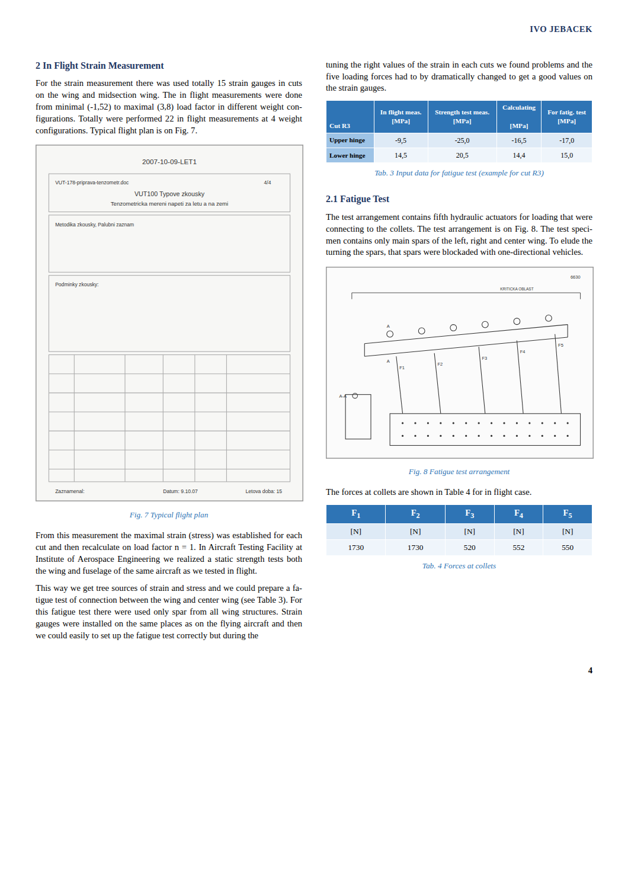IVO JEBACEK
2 In Flight Strain Measurement
For the strain measurement there was used totally 15 strain gauges in cuts on the wing and midsection wing. The in flight measurements were done from minimal (-1,52) to maximal (3,8) load factor in different weight configurations. Totally were performed 22 in flight measurements at 4 weight configurations. Typical flight plan is on Fig. 7.
Fig. 7 Typical flight plan
From this measurement the maximal strain (stress) was established for each cut and then recalculate on load factor n = 1. In Aircraft Testing Facility at Institute of Aerospace Engineering we realized a static strength tests both the wing and fuselage of the same aircraft as we tested in flight.
This way we get tree sources of strain and stress and we could prepare a fatigue test of connection between the wing and center wing (see Table 3). For this fatigue test there were used only spar from all wing structures. Strain gauges were installed on the same places as on the flying aircraft and then we could easily to set up the fatigue test correctly but during the
tuning the right values of the strain in each cuts we found problems and the five loading forces had to by dramatically changed to get a good values on the strain gauges.
| Cut R3 | In flight meas. [MPa] | Strength test meas. [MPa] | Calculating [MPa] | For fatig. test [MPa] |
| --- | --- | --- | --- | --- |
| Upper hinge | -9,5 | -25,0 | -16,5 | -17,0 |
| Lower hinge | 14,5 | 20,5 | 14,4 | 15,0 |
Tab. 3 Input data for fatigue test (example for cut R3)
2.1 Fatigue Test
The test arrangement contains fifth hydraulic actuators for loading that were connecting to the collets. The test arrangement is on Fig. 8. The test specimen contains only main spars of the left, right and center wing. To elude the turning the spars, that spars were blockaded with one-directional vehicles.
Fig. 8 Fatigue test arrangement
The forces at collets are shown in Table 4 for in flight case.
| F 1 | F 2 | F 3 | F 4 | F 5 |
| --- | --- | --- | --- | --- |
| [N] | [N] | [N] | [N] | [N] |
| 1730 | 1730 | 520 | 552 | 550 |
Tab. 4 Forces at collets
4